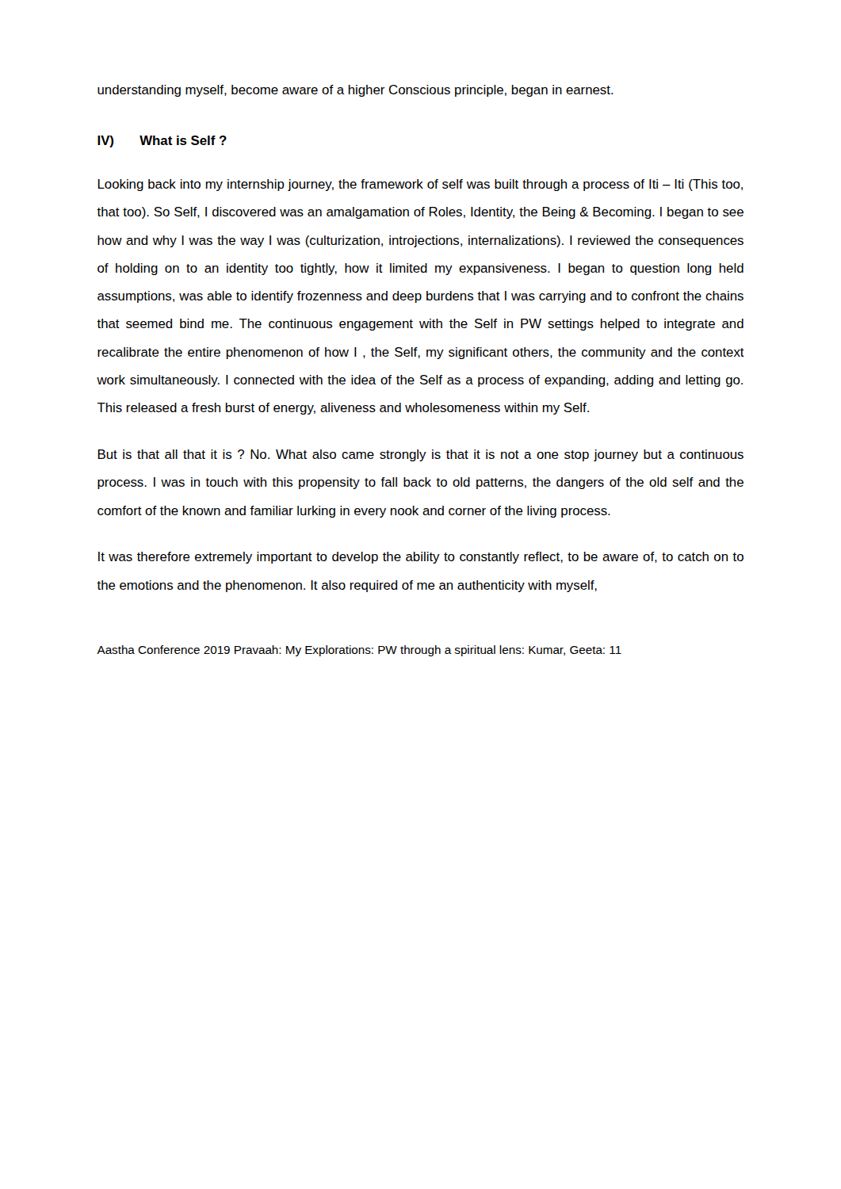understanding myself, become aware of a higher Conscious principle, began in earnest.
IV) What is Self ?
Looking back into my internship journey, the framework of self was built through a process of Iti – Iti (This too, that too). So Self, I discovered was an amalgamation of Roles, Identity, the Being & Becoming. I began to see how and why I was the way I was (culturization, introjections, internalizations). I reviewed the consequences of holding on to an identity too tightly, how it limited my expansiveness. I began to question long held assumptions, was able to identify frozenness and deep burdens that I was carrying and to confront the chains that seemed bind me. The continuous engagement with the Self in PW settings helped to integrate and recalibrate the entire phenomenon of how I , the Self, my significant others, the community and the context work simultaneously. I connected with the idea of the Self as a process of expanding, adding and letting go. This released a fresh burst of energy, aliveness and wholesomeness within my Self.
But is that all that it is ? No. What also came strongly is that it is not a one stop journey but a continuous process. I was in touch with this propensity to fall back to old patterns, the dangers of the old self and the comfort of the known and familiar lurking in every nook and corner of the living process.
It was therefore extremely important to develop the ability to constantly reflect, to be aware of, to catch on to the emotions and the phenomenon. It also required of me an authenticity with myself,
Aastha Conference 2019 Pravaah: My Explorations: PW through a spiritual lens: Kumar, Geeta: 11